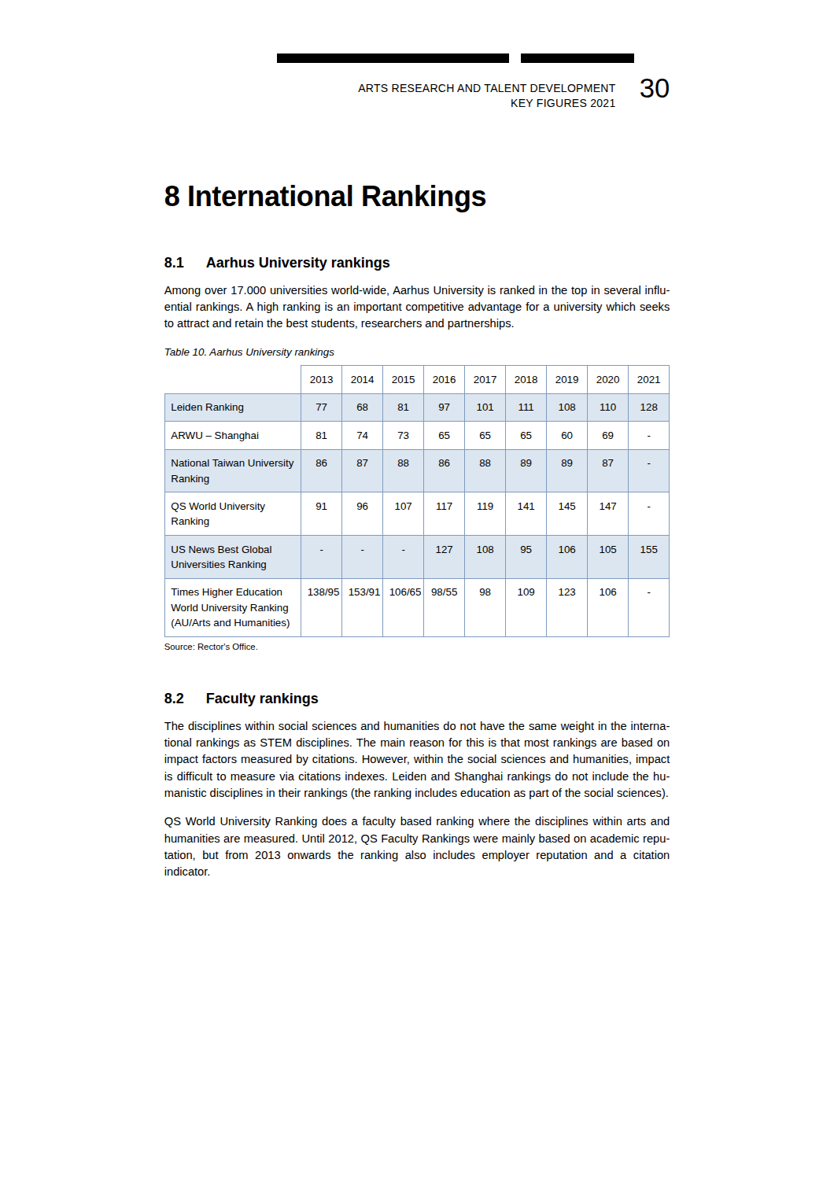Arts research and talent development
Key figures 2021
30
8 International Rankings
8.1 Aarhus University rankings
Among over 17.000 universities world-wide, Aarhus University is ranked in the top in several influential rankings. A high ranking is an important competitive advantage for a university which seeks to attract and retain the best students, researchers and partnerships.
Table 10. Aarhus University rankings
| | 2013 | 2014 | 2015 | 2016 | 2017 | 2018 | 2019 | 2020 | 2021 |
| --- | --- | --- | --- | --- | --- | --- | --- | --- | --- |
| Leiden Ranking | 77 | 68 | 81 | 97 | 101 | 111 | 108 | 110 | 128 |
| ARWU – Shanghai | 81 | 74 | 73 | 65 | 65 | 65 | 60 | 69 | - |
| National Taiwan University Ranking | 86 | 87 | 88 | 86 | 88 | 89 | 89 | 87 | - |
| QS World University Ranking | 91 | 96 | 107 | 117 | 119 | 141 | 145 | 147 | - |
| US News Best Global Universities Ranking | - | - | - | 127 | 108 | 95 | 106 | 105 | 155 |
| Times Higher Education World University Ranking (AU/Arts and Humanities) | 138/95 | 153/91 | 106/65 | 98/55 | 98 | 109 | 123 | 106 | - |
Source: Rector's Office.
8.2 Faculty rankings
The disciplines within social sciences and humanities do not have the same weight in the international rankings as STEM disciplines. The main reason for this is that most rankings are based on impact factors measured by citations. However, within the social sciences and humanities, impact is difficult to measure via citations indexes. Leiden and Shanghai rankings do not include the humanistic disciplines in their rankings (the ranking includes education as part of the social sciences).
QS World University Ranking does a faculty based ranking where the disciplines within arts and humanities are measured. Until 2012, QS Faculty Rankings were mainly based on academic reputation, but from 2013 onwards the ranking also includes employer reputation and a citation indicator.